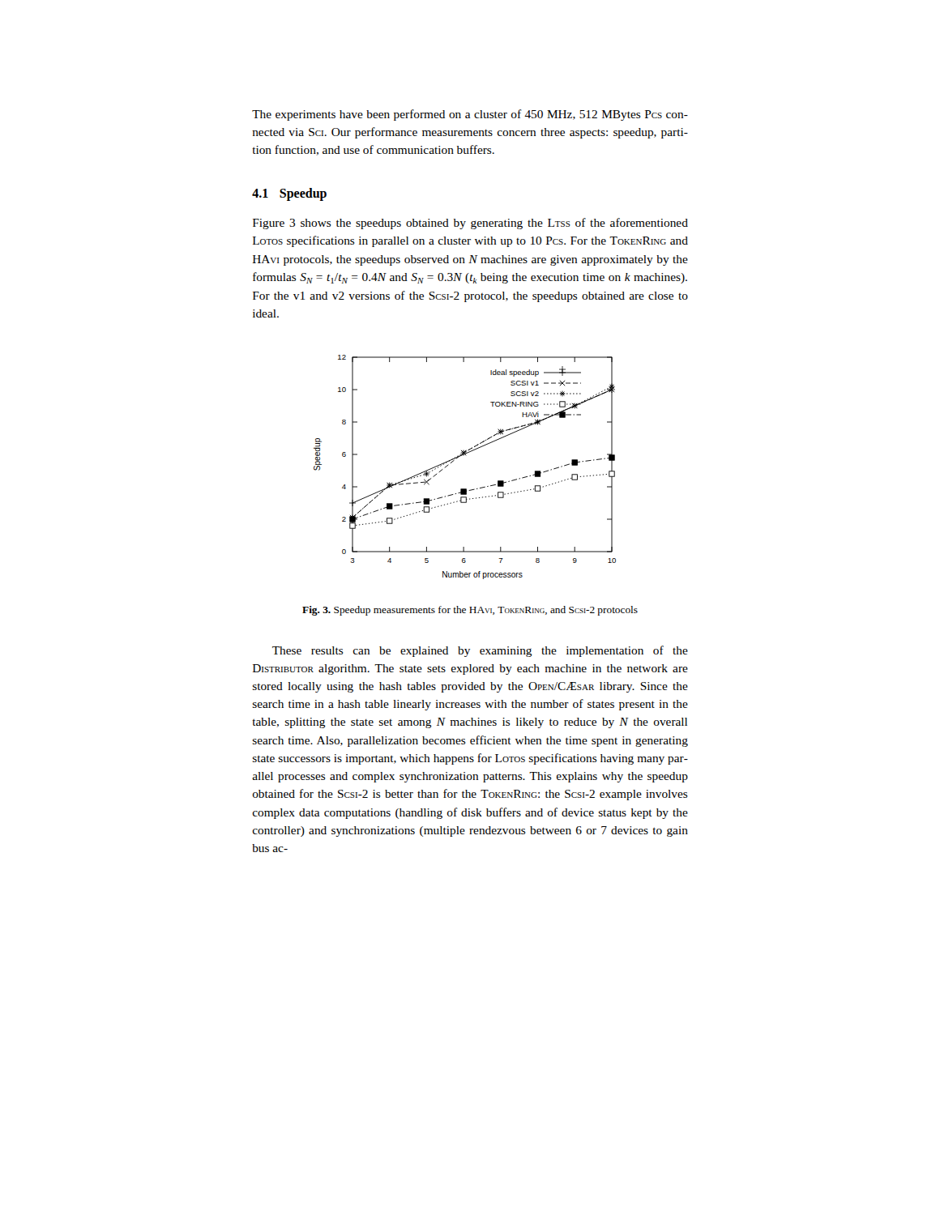The experiments have been performed on a cluster of 450 MHz, 512 MBytes Pcs connected via Sci. Our performance measurements concern three aspects: speedup, partition function, and use of communication buffers.
4.1 Speedup
Figure 3 shows the speedups obtained by generating the Ltss of the aforementioned Lotos specifications in parallel on a cluster with up to 10 Pcs. For the TokenRing and HAvi protocols, the speedups observed on N machines are given approximately by the formulas SN = t1/tN = 0.4N and SN = 0.3N (tk being the execution time on k machines). For the v1 and v2 versions of the Scsi-2 protocol, the speedups obtained are close to ideal.
0 2 4 6 8 10 12 3 4 5 6 7 8 9 10 Number of processors Speedup Ideal speedup SCSI v1 SCSI v2 TOKEN-RING HAVi
Fig. 3. Speedup measurements for the HAvi, TokenRing, and Scsi-2 protocols
These results can be explained by examining the implementation of the Distributor algorithm. The state sets explored by each machine in the network are stored locally using the hash tables provided by the Open/CÆsar library. Since the search time in a hash table linearly increases with the number of states present in the table, splitting the state set among N machines is likely to reduce by N the overall search time. Also, parallelization becomes efficient when the time spent in generating state successors is important, which happens for Lotos specifications having many parallel processes and complex synchronization patterns. This explains why the speedup obtained for the Scsi-2 is better than for the TokenRing: the Scsi-2 example involves complex data computations (handling of disk buffers and of device status kept by the controller) and synchronizations (multiple rendezvous between 6 or 7 devices to gain bus ac-